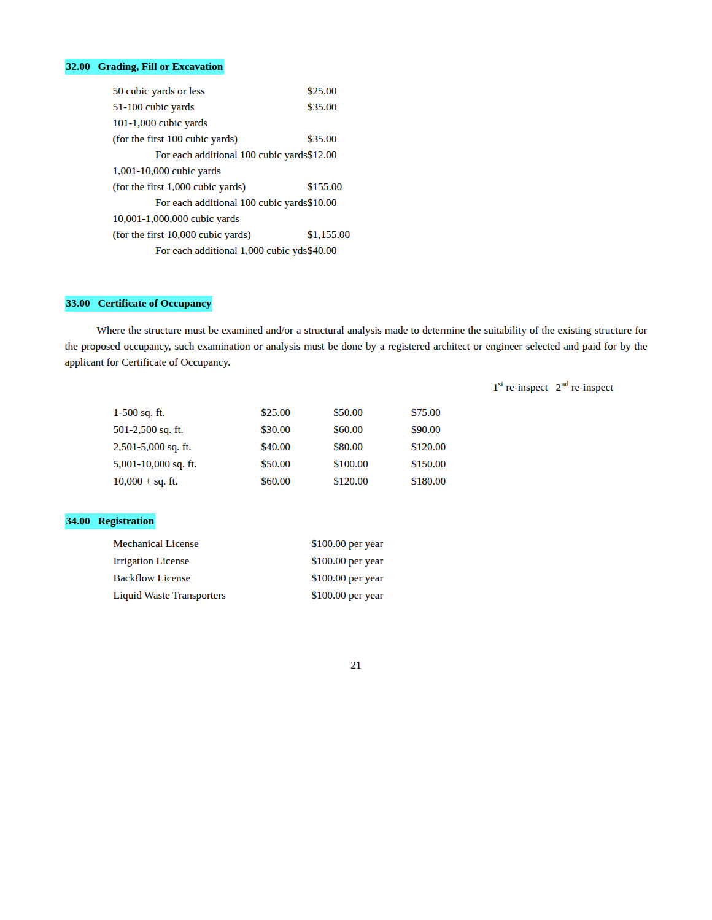32.00 Grading, Fill or Excavation
| 50 cubic yards or less | $25.00 |
| 51-100 cubic yards | $35.00 |
| 101-1,000 cubic yards | |
| (for the first 100 cubic yards) | $35.00 |
| For each additional 100 cubic yards | $12.00 |
| 1,001-10,000 cubic yards | |
| (for the first 1,000 cubic yards) | $155.00 |
| For each additional 100 cubic yards | $10.00 |
| 10,001-1,000,000 cubic yards | |
| (for the first 10,000 cubic yards) | $1,155.00 |
| For each additional 1,000 cubic yds | $40.00 |
33.00 Certificate of Occupancy
Where the structure must be examined and/or a structural analysis made to determine the suitability of the existing structure for the proposed occupancy, such examination or analysis must be done by a registered architect or engineer selected and paid for by the applicant for Certificate of Occupancy.
1st re-inspect 2nd re-inspect
| 1-500 sq. ft. | $25.00 | $50.00 | $75.00 |
| 501-2,500 sq. ft. | $30.00 | $60.00 | $90.00 |
| 2,501-5,000 sq. ft. | $40.00 | $80.00 | $120.00 |
| 5,001-10,000 sq. ft. | $50.00 | $100.00 | $150.00 |
| 10,000 + sq. ft. | $60.00 | $120.00 | $180.00 |
34.00 Registration
| Mechanical License | $100.00 per year |
| Irrigation License | $100.00 per year |
| Backflow License | $100.00 per year |
| Liquid Waste Transporters | $100.00 per year |
21